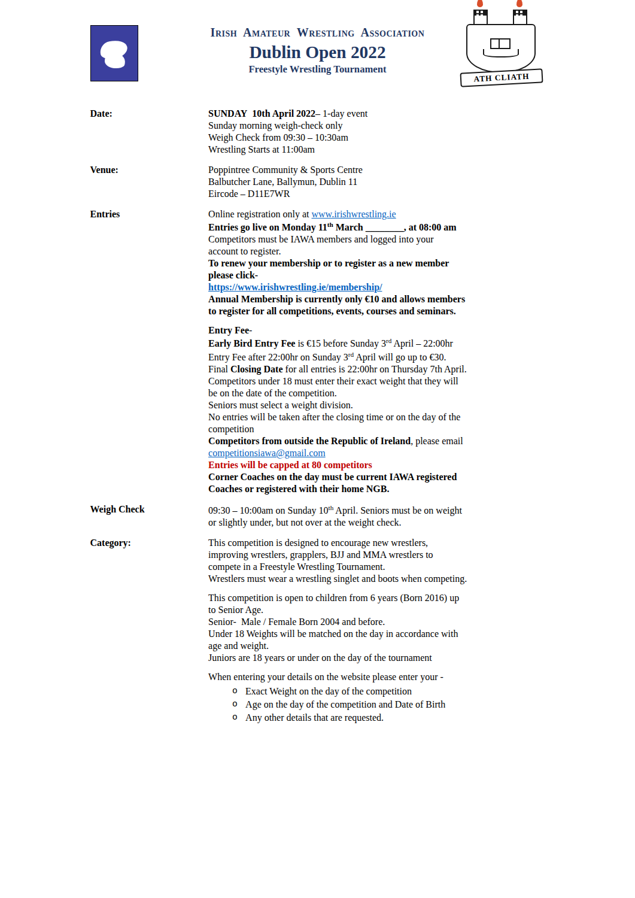ATH CLIATH
Irish Amateur Wrestling Association
Dublin Open 2022
Freestyle Wrestling Tournament
| Date: | SUNDAY 10th April 2022 – 1-day event Sunday morning weigh-check only Weigh Check from 09:30 – 10:30am Wrestling Starts at 11:00am |
| Venue: | Poppintree Community & Sports Centre Balbutcher Lane, Ballymun, Dublin 11 Eircode – D11E7WR |
| Entries | Online registration only at www.irishwrestling.ie Entries go live on Monday 11 th March ________, at 08:00 am Competitors must be IAWA members and logged into your account to register. To renew your membership or to register as a new member please click- https://www.irishwrestling.ie/membership/ Annual Membership is currently only €10 and allows members to register for all competitions, events, courses and seminars. Entry Fee - Early Bird Entry Fee is €15 before Sunday 3 rd April – 22:00hr Entry Fee after 22:00hr on Sunday 3 rd April will go up to €30. Final Closing Date for all entries is 22:00hr on Thursday 7th April. Competitors under 18 must enter their exact weight that they will be on the date of the competition. Seniors must select a weight division. No entries will be taken after the closing time or on the day of the competition Competitors from outside the Republic of Ireland , please email competitionsiawa@gmail.com Entries will be capped at 80 competitors Corner Coaches on the day must be current IAWA registered Coaches or registered with their home NGB. |
| Weigh Check | 09:30 – 10:00am on Sunday 10 th April. Seniors must be on weight or slightly under, but not over at the weight check. |
| Category: | This competition is designed to encourage new wrestlers, improving wrestlers, grapplers, BJJ and MMA wrestlers to compete in a Freestyle Wrestling Tournament. Wrestlers must wear a wrestling singlet and boots when competing. This competition is open to children from 6 years (Born 2016) up to Senior Age. Senior- Male / Female Born 2004 and before. Under 18 Weights will be matched on the day in accordance with age and weight. Juniors are 18 years or under on the day of the tournament When entering your details on the website please enter your - Exact Weight on the day of the competition Age on the day of the competition and Date of Birth Any other details that are requested. |